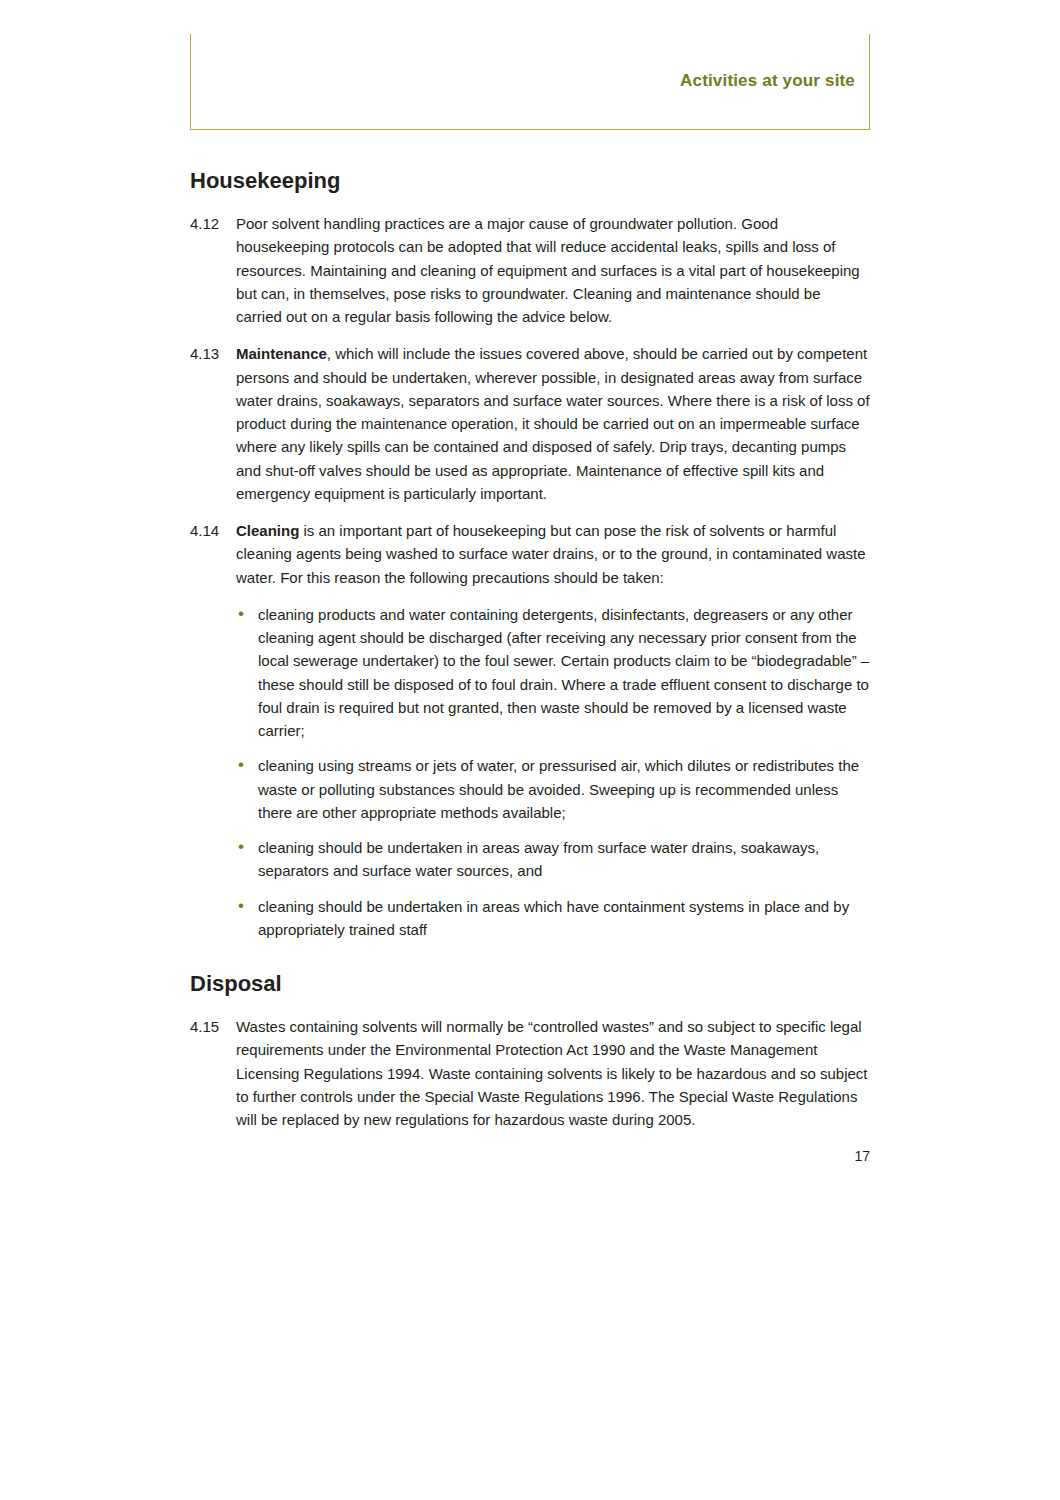Activities at your site
Housekeeping
4.12
Poor solvent handling practices are a major cause of groundwater pollution. Good housekeeping protocols can be adopted that will reduce accidental leaks, spills and loss of resources. Maintaining and cleaning of equipment and surfaces is a vital part of housekeeping but can, in themselves, pose risks to groundwater. Cleaning and maintenance should be carried out on a regular basis following the advice below.
4.13
Maintenance, which will include the issues covered above, should be carried out by competent persons and should be undertaken, wherever possible, in designated areas away from surface water drains, soakaways, separators and surface water sources. Where there is a risk of loss of product during the maintenance operation, it should be carried out on an impermeable surface where any likely spills can be contained and disposed of safely. Drip trays, decanting pumps and shut-off valves should be used as appropriate. Maintenance of effective spill kits and emergency equipment is particularly important.
4.14
Cleaning is an important part of housekeeping but can pose the risk of solvents or harmful cleaning agents being washed to surface water drains, or to the ground, in contaminated waste water. For this reason the following precautions should be taken:
cleaning products and water containing detergents, disinfectants, degreasers or any other cleaning agent should be discharged (after receiving any necessary prior consent from the local sewerage undertaker) to the foul sewer. Certain products claim to be “biodegradable” – these should still be disposed of to foul drain. Where a trade effluent consent to discharge to foul drain is required but not granted, then waste should be removed by a licensed waste carrier;
cleaning using streams or jets of water, or pressurised air, which dilutes or redistributes the waste or polluting substances should be avoided. Sweeping up is recommended unless there are other appropriate methods available;
cleaning should be undertaken in areas away from surface water drains, soakaways, separators and surface water sources, and
cleaning should be undertaken in areas which have containment systems in place and by appropriately trained staff
Disposal
4.15
Wastes containing solvents will normally be “controlled wastes” and so subject to specific legal requirements under the Environmental Protection Act 1990 and the Waste Management Licensing Regulations 1994. Waste containing solvents is likely to be hazardous and so subject to further controls under the Special Waste Regulations 1996. The Special Waste Regulations will be replaced by new regulations for hazardous waste during 2005.
17